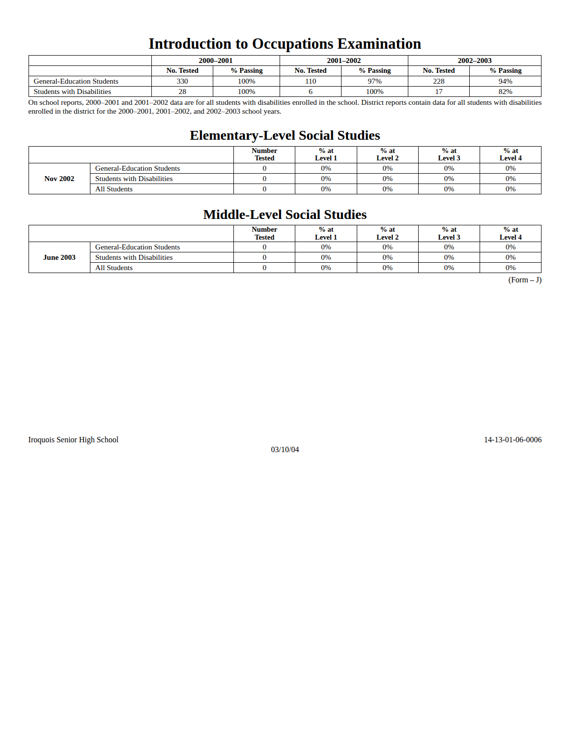Introduction to Occupations Examination
| | 2000–2001 | 2001–2002 | 2002–2003 |
| | No. Tested | % Passing | No. Tested | % Passing | No. Tested | % Passing |
| General-Education Students | 330 | 100% | 110 | 97% | 228 | 94% |
| Students with Disabilities | 28 | 100% | 6 | 100% | 17 | 82% |
On school reports, 2000–2001 and 2001–2002 data are for all students with disabilities enrolled in the school. District reports contain data for all students with disabilities enrolled in the district for the 2000–2001, 2001–2002, and 2002–2003 school years.
Elementary-Level Social Studies
| | Number Tested | % at Level 1 | % at Level 2 | % at Level 3 | % at Level 4 |
| Nov 2002 | General-Education Students | 0 | 0% | 0% | 0% | 0% |
| Students with Disabilities | 0 | 0% | 0% | 0% | 0% |
| All Students | 0 | 0% | 0% | 0% | 0% |
Middle-Level Social Studies
| | Number Tested | % at Level 1 | % at Level 2 | % at Level 3 | % at Level 4 |
| June 2003 | General-Education Students | 0 | 0% | 0% | 0% | 0% |
| Students with Disabilities | 0 | 0% | 0% | 0% | 0% |
| All Students | 0 | 0% | 0% | 0% | 0% |
(Form – J)
Iroquois Senior High School 14-13-01-06-0006
03/10/04